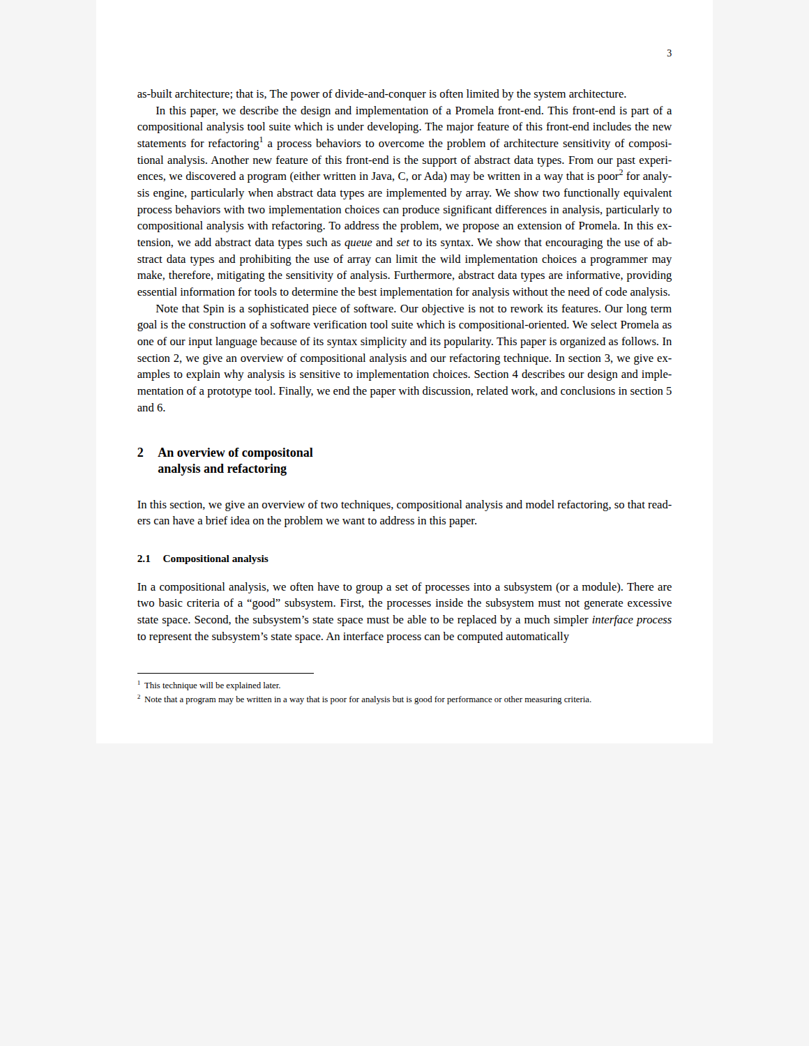3
as-built architecture; that is, The power of divide-and-conquer is often limited by the system architecture.
In this paper, we describe the design and implementation of a Promela front-end. This front-end is part of a compositional analysis tool suite which is under developing. The major feature of this front-end includes the new statements for refactoring1 a process behaviors to overcome the problem of architecture sensitivity of compositional analysis. Another new feature of this front-end is the support of abstract data types. From our past experiences, we discovered a program (either written in Java, C, or Ada) may be written in a way that is poor2 for analysis engine, particularly when abstract data types are implemented by array. We show two functionally equivalent process behaviors with two implementation choices can produce significant differences in analysis, particularly to compositional analysis with refactoring. To address the problem, we propose an extension of Promela. In this extension, we add abstract data types such as queue and set to its syntax. We show that encouraging the use of abstract data types and prohibiting the use of array can limit the wild implementation choices a programmer may make, therefore, mitigating the sensitivity of analysis. Furthermore, abstract data types are informative, providing essential information for tools to determine the best implementation for analysis without the need of code analysis.
Note that Spin is a sophisticated piece of software. Our objective is not to rework its features. Our long term goal is the construction of a software verification tool suite which is compositional-oriented. We select Promela as one of our input language because of its syntax simplicity and its popularity. This paper is organized as follows. In section 2, we give an overview of compositional analysis and our refactoring technique. In section 3, we give examples to explain why analysis is sensitive to implementation choices. Section 4 describes our design and implementation of a prototype tool. Finally, we end the paper with discussion, related work, and conclusions in section 5 and 6.
2 An overview of compositonal
analysis and refactoring
In this section, we give an overview of two techniques, compositional analysis and model refactoring, so that readers can have a brief idea on the problem we want to address in this paper.
2.1 Compositional analysis
In a compositional analysis, we often have to group a set of processes into a subsystem (or a module). There are two basic criteria of a “good” subsystem. First, the processes inside the subsystem must not generate excessive state space. Second, the subsystem’s state space must be able to be replaced by a much simpler interface process to represent the subsystem’s state space. An interface process can be computed automatically
1
This technique will be explained later.
2
Note that a program may be written in a way that is poor for analysis but is good for performance or other measuring criteria.